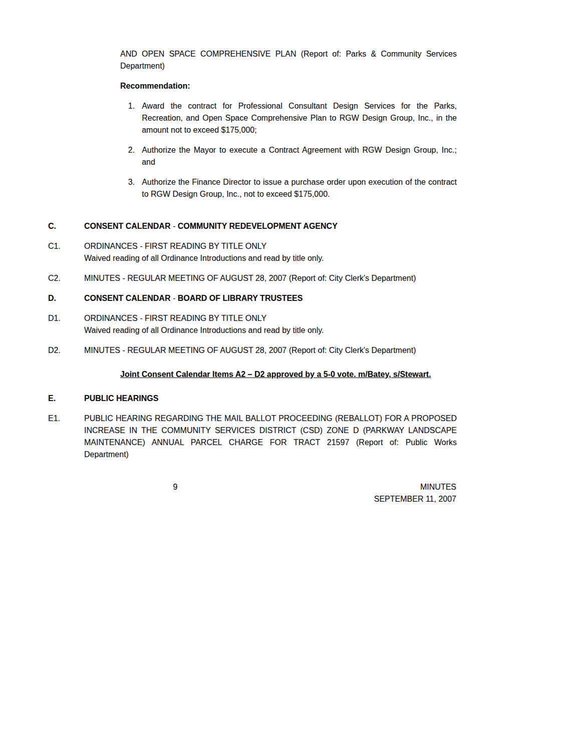AND OPEN SPACE COMPREHENSIVE PLAN (Report of: Parks & Community Services Department)
Recommendation:
Award the contract for Professional Consultant Design Services for the Parks, Recreation, and Open Space Comprehensive Plan to RGW Design Group, Inc., in the amount not to exceed $175,000;
Authorize the Mayor to execute a Contract Agreement with RGW Design Group, Inc.; and
Authorize the Finance Director to issue a purchase order upon execution of the contract to RGW Design Group, Inc., not to exceed $175,000.
| C. | CONSENT CALENDAR - COMMUNITY REDEVELOPMENT AGENCY |
| C1. | ORDINANCES - FIRST READING BY TITLE ONLY Waived reading of all Ordinance Introductions and read by title only. |
| C2. | MINUTES - REGULAR MEETING OF AUGUST 28, 2007 (Report of: City Clerk's Department) |
| D. | CONSENT CALENDAR - BOARD OF LIBRARY TRUSTEES |
| D1. | ORDINANCES - FIRST READING BY TITLE ONLY Waived reading of all Ordinance Introductions and read by title only. |
| D2. | MINUTES - REGULAR MEETING OF AUGUST 28, 2007 (Report of: City Clerk's Department) |
Joint Consent Calendar Items A2 – D2 approved by a 5-0 vote. m/Batey, s/Stewart.
| E. | PUBLIC HEARINGS |
| E1. | PUBLIC HEARING REGARDING THE MAIL BALLOT PROCEEDING (REBALLOT) FOR A PROPOSED INCREASE IN THE COMMUNITY SERVICES DISTRICT (CSD) ZONE D (PARKWAY LANDSCAPE MAINTENANCE) ANNUAL PARCEL CHARGE FOR TRACT 21597 (Report of: Public Works Department) |
| 9 | MINUTES SEPTEMBER 11, 2007 |